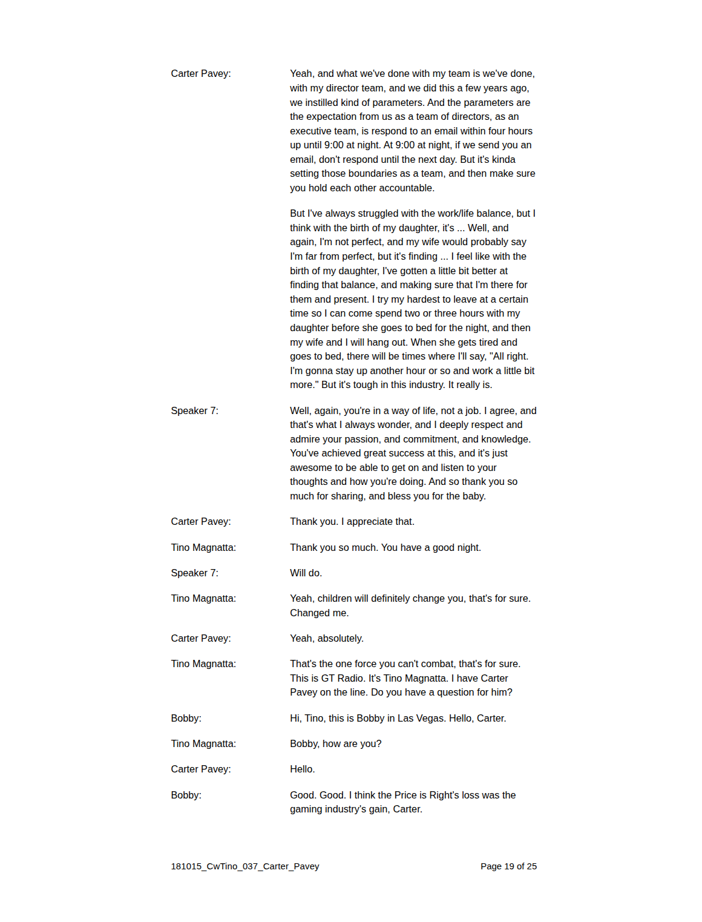Carter Pavey:
Yeah, and what we've done with my team is we've done, with my director team, and we did this a few years ago, we instilled kind of parameters. And the parameters are the expectation from us as a team of directors, as an executive team, is respond to an email within four hours up until 9:00 at night. At 9:00 at night, if we send you an email, don't respond until the next day. But it's kinda setting those boundaries as a team, and then make sure you hold each other accountable.
But I've always struggled with the work/life balance, but I think with the birth of my daughter, it's ... Well, and again, I'm not perfect, and my wife would probably say I'm far from perfect, but it's finding ... I feel like with the birth of my daughter, I've gotten a little bit better at finding that balance, and making sure that I'm there for them and present. I try my hardest to leave at a certain time so I can come spend two or three hours with my daughter before she goes to bed for the night, and then my wife and I will hang out. When she gets tired and goes to bed, there will be times where I'll say, "All right. I'm gonna stay up another hour or so and work a little bit more." But it's tough in this industry. It really is.
Speaker 7:
Well, again, you're in a way of life, not a job. I agree, and that's what I always wonder, and I deeply respect and admire your passion, and commitment, and knowledge. You've achieved great success at this, and it's just awesome to be able to get on and listen to your thoughts and how you're doing. And so thank you so much for sharing, and bless you for the baby.
Carter Pavey:
Thank you. I appreciate that.
Tino Magnatta:
Thank you so much. You have a good night.
Speaker 7:
Will do.
Tino Magnatta:
Yeah, children will definitely change you, that's for sure. Changed me.
Carter Pavey:
Yeah, absolutely.
Tino Magnatta:
That's the one force you can't combat, that's for sure. This is GT Radio. It's Tino Magnatta. I have Carter Pavey on the line. Do you have a question for him?
Bobby:
Hi, Tino, this is Bobby in Las Vegas. Hello, Carter.
Tino Magnatta:
Bobby, how are you?
Carter Pavey:
Hello.
Bobby:
Good. Good. I think the Price is Right's loss was the gaming industry's gain, Carter.
181015_CwTino_037_Carter_Pavey Page 19 of 25